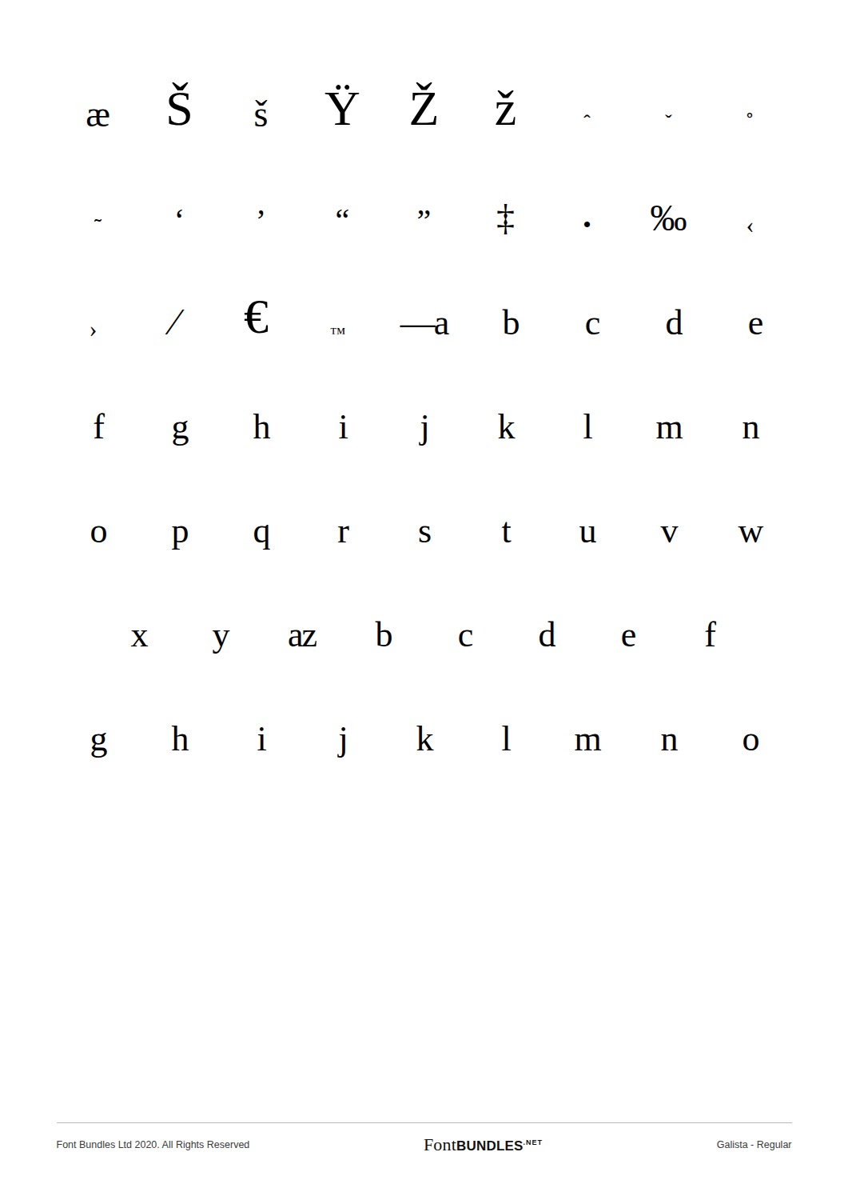æ
Š
š
Ÿ
Ž
ž
ˆ
ˇ
˚
˜
‘
’
“
”
‡
•
‰
‹
›
⁄
€
™
—a
b
c
d
e
f
g
h
i
j
k
l
m
n
o
p
q
r
s
t
u
v
w
x
y
az
b
c
d
e
f
g
h
i
j
k
l
m
n
o
Font Bundles Ltd 2020. All Rights Reserved
Font BUNDLES.NET
Galista - Regular